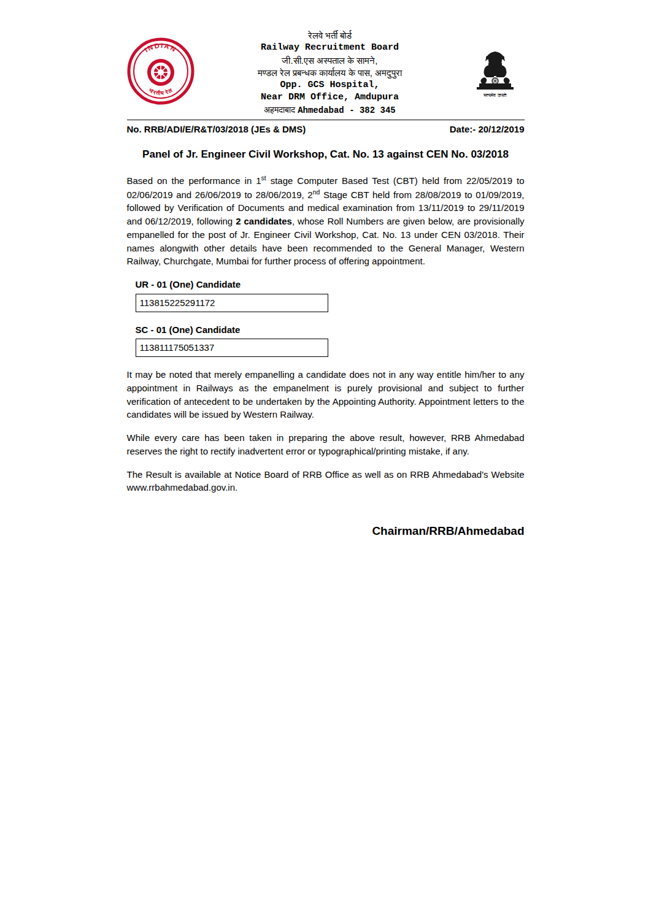INDIAN भारतीय रेल
रेलवे भर्ती बोर्ड
Railway Recruitment Board
जी.सी.एस अस्पताल के सामने,
मण्डल रेल प्रबन्धक कार्यालय के पास, अमदुपुरा
Opp. GCS Hospital,
Near DRM Office, Amdupura
अहमदाबाद Ahmedabad - 382 345
सत्यमेव जयते
No. RRB/ADI/E/R&T/03/2018 (JEs & DMS) Date:- 20/12/2019
Panel of Jr. Engineer Civil Workshop, Cat. No. 13 against CEN No. 03/2018
Based on the performance in 1st stage Computer Based Test (CBT) held from 22/05/2019 to 02/06/2019 and 26/06/2019 to 28/06/2019, 2nd Stage CBT held from 28/08/2019 to 01/09/2019, followed by Verification of Documents and medical examination from 13/11/2019 to 29/11/2019 and 06/12/2019, following 2 candidates, whose Roll Numbers are given below, are provisionally empanelled for the post of Jr. Engineer Civil Workshop, Cat. No. 13 under CEN 03/2018. Their names alongwith other details have been recommended to the General Manager, Western Railway, Churchgate, Mumbai for further process of offering appointment.
UR - 01 (One) Candidate
113815225291172
SC - 01 (One) Candidate
113811175051337
It may be noted that merely empanelling a candidate does not in any way entitle him/her to any appointment in Railways as the empanelment is purely provisional and subject to further verification of antecedent to be undertaken by the Appointing Authority. Appointment letters to the candidates will be issued by Western Railway.
While every care has been taken in preparing the above result, however, RRB Ahmedabad reserves the right to rectify inadvertent error or typographical/printing mistake, if any.
The Result is available at Notice Board of RRB Office as well as on RRB Ahmedabad's Website www.rrbahmedabad.gov.in.
Chairman/RRB/Ahmedabad